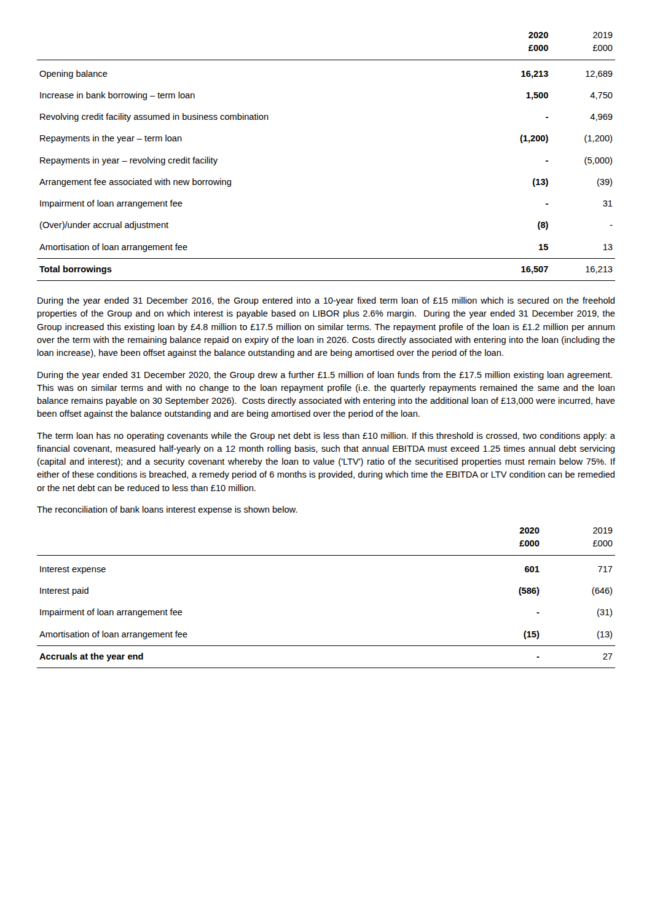| | 2020 £000 | 2019 £000 |
| --- | --- | --- |
| Opening balance | 16,213 | 12,689 |
| Increase in bank borrowing – term loan | 1,500 | 4,750 |
| Revolving credit facility assumed in business combination | - | 4,969 |
| Repayments in the year – term loan | (1,200) | (1,200) |
| Repayments in year – revolving credit facility | - | (5,000) |
| Arrangement fee associated with new borrowing | (13) | (39) |
| Impairment of loan arrangement fee | - | 31 |
| (Over)/under accrual adjustment | (8) | - |
| Amortisation of loan arrangement fee | 15 | 13 |
| Total borrowings | 16,507 | 16,213 |
During the year ended 31 December 2016, the Group entered into a 10-year fixed term loan of £15 million which is secured on the freehold properties of the Group and on which interest is payable based on LIBOR plus 2.6% margin. During the year ended 31 December 2019, the Group increased this existing loan by £4.8 million to £17.5 million on similar terms. The repayment profile of the loan is £1.2 million per annum over the term with the remaining balance repaid on expiry of the loan in 2026. Costs directly associated with entering into the loan (including the loan increase), have been offset against the balance outstanding and are being amortised over the period of the loan.
During the year ended 31 December 2020, the Group drew a further £1.5 million of loan funds from the £17.5 million existing loan agreement. This was on similar terms and with no change to the loan repayment profile (i.e. the quarterly repayments remained the same and the loan balance remains payable on 30 September 2026). Costs directly associated with entering into the additional loan of £13,000 were incurred, have been offset against the balance outstanding and are being amortised over the period of the loan.
The term loan has no operating covenants while the Group net debt is less than £10 million. If this threshold is crossed, two conditions apply: a financial covenant, measured half-yearly on a 12 month rolling basis, such that annual EBITDA must exceed 1.25 times annual debt servicing (capital and interest); and a security covenant whereby the loan to value ('LTV') ratio of the securitised properties must remain below 75%. If either of these conditions is breached, a remedy period of 6 months is provided, during which time the EBITDA or LTV condition can be remedied or the net debt can be reduced to less than £10 million.
The reconciliation of bank loans interest expense is shown below.
| | 2020 £000 | 2019 £000 |
| --- | --- | --- |
| Interest expense | 601 | 717 |
| Interest paid | (586) | (646) |
| Impairment of loan arrangement fee | - | (31) |
| Amortisation of loan arrangement fee | (15) | (13) |
| Accruals at the year end | - | 27 |